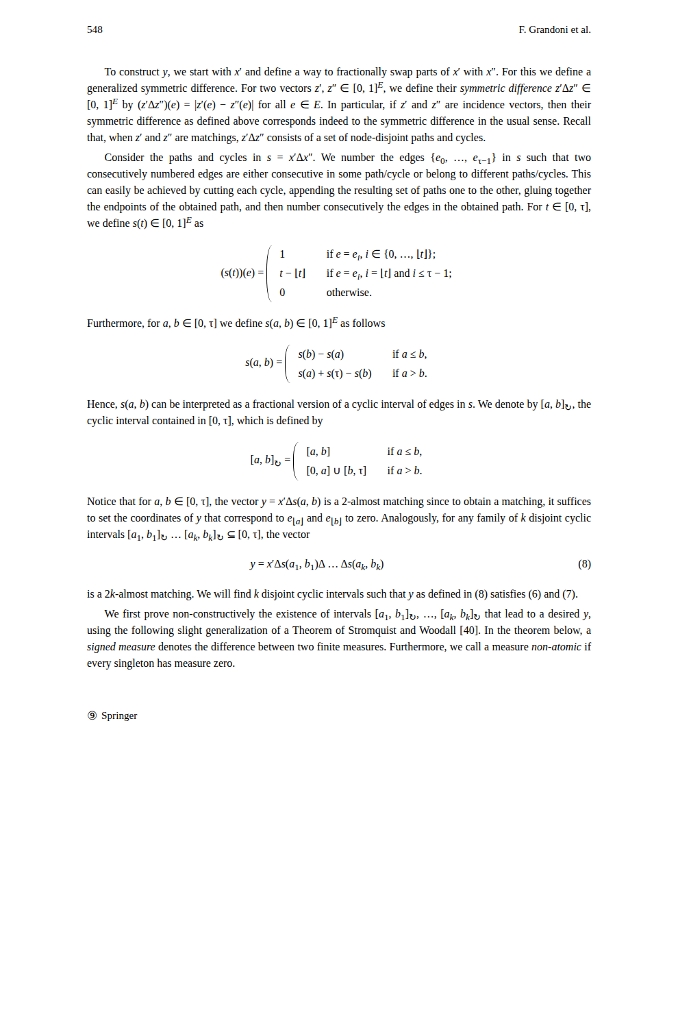548 F. Grandoni et al.
To construct y, we start with x′ and define a way to fractionally swap parts of x′ with x″. For this we define a generalized symmetric difference. For two vectors z′, z″ ∈ [0, 1]E, we define their symmetric difference z′Δz″ ∈ [0, 1]E by (z′Δz″)(e) = |z′(e) − z″(e)| for all e ∈ E. In particular, if z′ and z″ are incidence vectors, then their symmetric difference as defined above corresponds indeed to the symmetric difference in the usual sense. Recall that, when z′ and z″ are matchings, z′Δz″ consists of a set of node-disjoint paths and cycles.
Consider the paths and cycles in s = x′Δx″. We number the edges {e0, …, eτ−1} in s such that two consecutively numbered edges are either consecutive in some path/cycle or belong to different paths/cycles. This can easily be achieved by cutting each cycle, appending the resulting set of paths one to the other, gluing together the endpoints of the obtained path, and then number consecutively the edges in the obtained path. For t ∈ [0, τ], we define s(t) ∈ [0, 1]E as
(s(t))(e) =
| 1 | if e = e i , i ∈ {0, …, ⌊ t ⌋}; |
| t − ⌊ t ⌋ | if e = e i , i = ⌊ t ⌋ and i ≤ τ − 1; |
| 0 | otherwise. |
Furthermore, for a, b ∈ [0, τ] we define s(a, b) ∈ [0, 1]E as follows
s(a, b) =
| s ( b ) − s ( a ) | if a ≤ b , |
| s ( a ) + s (τ) − s ( b ) | if a > b . |
Hence, s(a, b) can be interpreted as a fractional version of a cyclic interval of edges in s. We denote by [a, b]↻, the cyclic interval contained in [0, τ], which is defined by
[a, b]↻ =
| [ a , b ] | if a ≤ b , |
| [0, a ] ∪ [ b , τ] | if a > b . |
Notice that for a, b ∈ [0, τ], the vector y = x′Δs(a, b) is a 2-almost matching since to obtain a matching, it suffices to set the coordinates of y that correspond to e⌊a⌋ and e⌊b⌋ to zero. Analogously, for any family of k disjoint cyclic intervals [a1, b1]↻ … [ak, bk]↻ ⊆ [0, τ], the vector
y = x′Δs(a1, b1)Δ … Δs(ak, bk)
(8)
is a 2k-almost matching. We will find k disjoint cyclic intervals such that y as defined in (8) satisfies (6) and (7).
We first prove non-constructively the existence of intervals [a1, b1]↻, …, [ak, bk]↻ that lead to a desired y, using the following slight generalization of a Theorem of Stromquist and Woodall [40]. In the theorem below, a signed measure denotes the difference between two finite measures. Furthermore, we call a measure non-atomic if every singleton has measure zero.
⑨ Springer